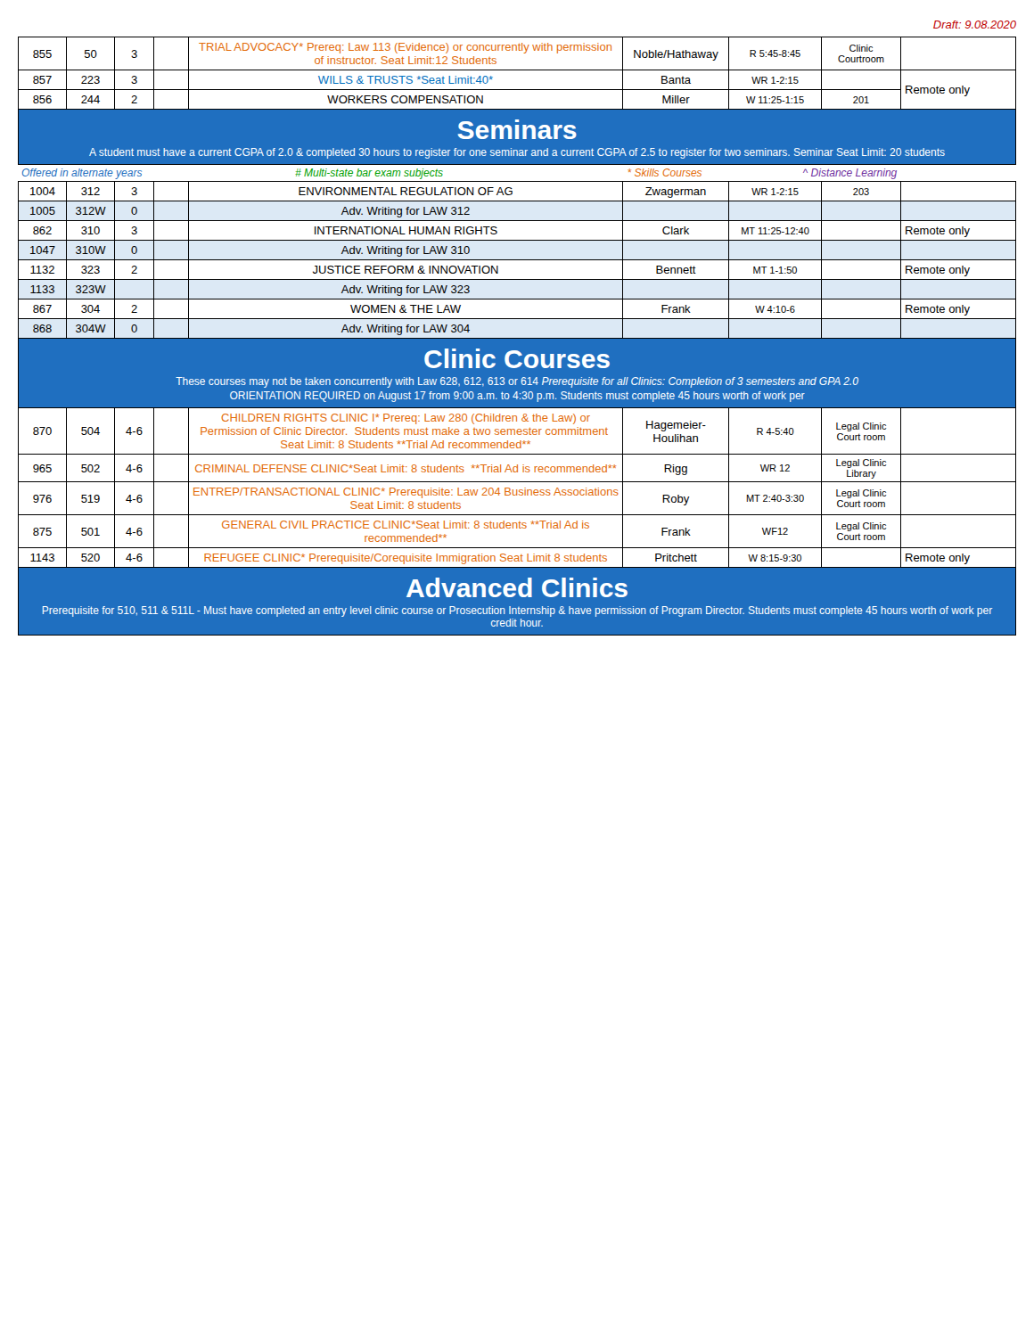Draft: 9.08.2020
| 855 | 50 | 3 | | TRIAL ADVOCACY* Prereq: Law 113 (Evidence) or concurrently with permission of instructor. Seat Limit:12 Students | Noble/Hathaway | R 5:45-8:45 | Clinic Courtroom | |
| 857 | 223 | 3 | | WILLS & TRUSTS *Seat Limit:40* | Banta | WR 1-2:15 | | Remote only |
| 856 | 244 | 2 | | WORKERS COMPENSATION | Miller | W 11:25-1:15 | 201 |
| Seminars A student must have a current CGPA of 2.0 & completed 30 hours to register for one seminar and a current CGPA of 2.5 to register for two seminars. Seminar Seat Limit: 20 students |
| Offered in alternate years | # Multi-state bar exam subjects | * Skills Courses | ^ Distance Learning |
| 1004 | 312 | 3 | | ENVIRONMENTAL REGULATION OF AG | Zwagerman | WR 1-2:15 | 203 | |
| 1005 | 312W | 0 | | Adv. Writing for LAW 312 | | | | |
| 862 | 310 | 3 | | INTERNATIONAL HUMAN RIGHTS | Clark | MT 11:25-12:40 | | Remote only |
| 1047 | 310W | 0 | | Adv. Writing for LAW 310 | | | | |
| 1132 | 323 | 2 | | JUSTICE REFORM & INNOVATION | Bennett | MT 1-1:50 | | Remote only |
| 1133 | 323W | | | Adv. Writing for LAW 323 | | | | |
| 867 | 304 | 2 | | WOMEN & THE LAW | Frank | W 4:10-6 | | Remote only |
| 868 | 304W | 0 | | Adv. Writing for LAW 304 | | | | |
| Clinic Courses These courses may not be taken concurrently with Law 628, 612, 613 or 614 Prerequisite for all Clinics: Completion of 3 semesters and GPA 2.0 ORIENTATION REQUIRED on August 17 from 9:00 a.m. to 4:30 p.m. Students must complete 45 hours worth of work per |
| 870 | 504 | 4-6 | | CHILDREN RIGHTS CLINIC I* Prereq: Law 280 (Children & the Law) or Permission of Clinic Director. Students must make a two semester commitment Seat Limit: 8 Students **Trial Ad recommended** | Hagemeier-Houlihan | R 4-5:40 | Legal Clinic Court room | |
| 965 | 502 | 4-6 | | CRIMINAL DEFENSE CLINIC*Seat Limit: 8 students **Trial Ad is recommended** | Rigg | WR 12 | Legal Clinic Library | |
| 976 | 519 | 4-6 | | ENTREP/TRANSACTIONAL CLINIC* Prerequisite: Law 204 Business Associations Seat Limit: 8 students | Roby | MT 2:40-3:30 | Legal Clinic Court room | |
| 875 | 501 | 4-6 | | GENERAL CIVIL PRACTICE CLINIC*Seat Limit: 8 students **Trial Ad is recommended** | Frank | WF12 | Legal Clinic Court room | |
| 1143 | 520 | 4-6 | | REFUGEE CLINIC* Prerequisite/Corequisite Immigration Seat Limit 8 students | Pritchett | W 8:15-9:30 | | Remote only |
| Advanced Clinics Prerequisite for 510, 511 & 511L - Must have completed an entry level clinic course or Prosecution Internship & have permission of Program Director. Students must complete 45 hours worth of work per credit hour. |